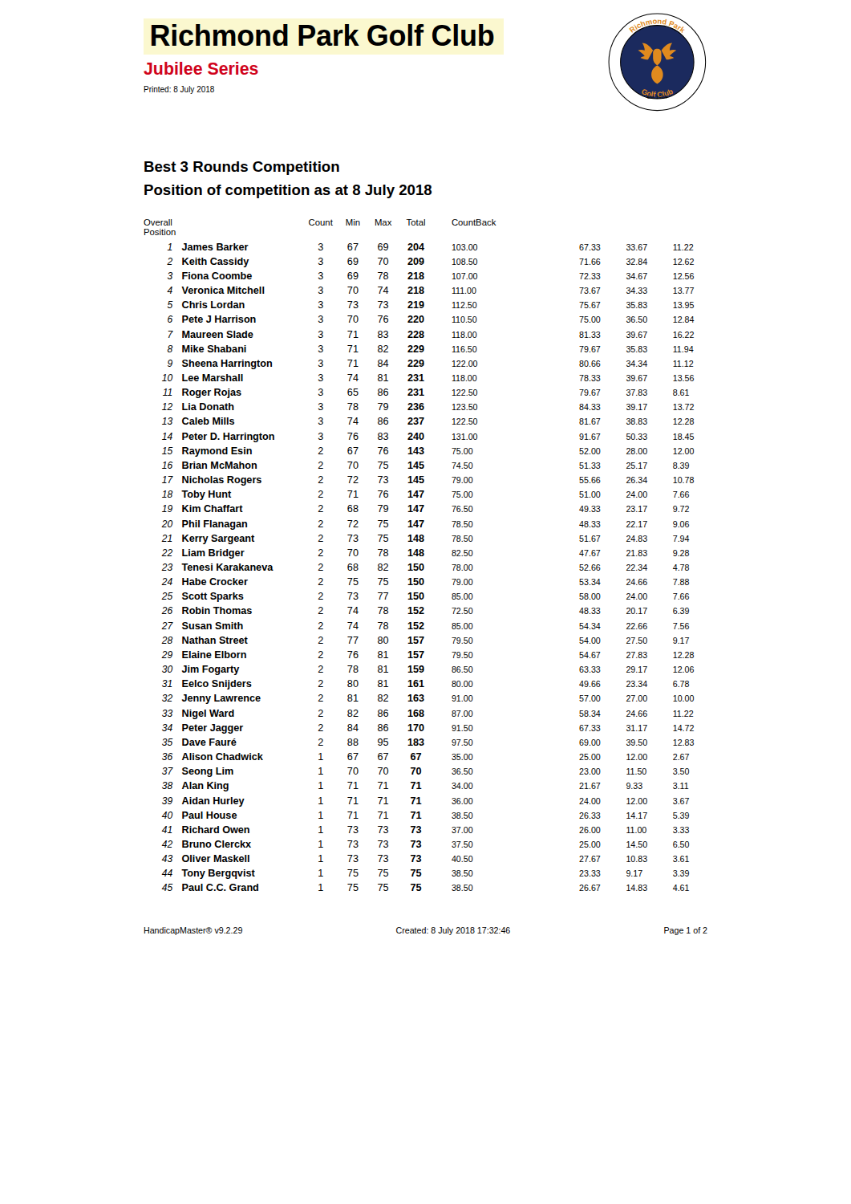Richmond Park Golf Club
Jubilee Series
Printed: 8 July 2018
Richmond Park Golf Club Est.1924
Best 3 Rounds Competition
Position of competition as at 8 July 2018
| Overall Position | | Count | Min | Max | Total | CountBack |
| --- | --- | --- | --- | --- | --- | --- |
| 1 | James Barker | 3 | 67 | 69 | 204 | 103.00 | 67.33 | 33.67 | 11.22 |
| 2 | Keith Cassidy | 3 | 69 | 70 | 209 | 108.50 | 71.66 | 32.84 | 12.62 |
| 3 | Fiona Coombe | 3 | 69 | 78 | 218 | 107.00 | 72.33 | 34.67 | 12.56 |
| 4 | Veronica Mitchell | 3 | 70 | 74 | 218 | 111.00 | 73.67 | 34.33 | 13.77 |
| 5 | Chris Lordan | 3 | 73 | 73 | 219 | 112.50 | 75.67 | 35.83 | 13.95 |
| 6 | Pete J Harrison | 3 | 70 | 76 | 220 | 110.50 | 75.00 | 36.50 | 12.84 |
| 7 | Maureen Slade | 3 | 71 | 83 | 228 | 118.00 | 81.33 | 39.67 | 16.22 |
| 8 | Mike Shabani | 3 | 71 | 82 | 229 | 116.50 | 79.67 | 35.83 | 11.94 |
| 9 | Sheena Harrington | 3 | 71 | 84 | 229 | 122.00 | 80.66 | 34.34 | 11.12 |
| 10 | Lee Marshall | 3 | 74 | 81 | 231 | 118.00 | 78.33 | 39.67 | 13.56 |
| 11 | Roger Rojas | 3 | 65 | 86 | 231 | 122.50 | 79.67 | 37.83 | 8.61 |
| 12 | Lia Donath | 3 | 78 | 79 | 236 | 123.50 | 84.33 | 39.17 | 13.72 |
| 13 | Caleb Mills | 3 | 74 | 86 | 237 | 122.50 | 81.67 | 38.83 | 12.28 |
| 14 | Peter D. Harrington | 3 | 76 | 83 | 240 | 131.00 | 91.67 | 50.33 | 18.45 |
| 15 | Raymond Esin | 2 | 67 | 76 | 143 | 75.00 | 52.00 | 28.00 | 12.00 |
| 16 | Brian McMahon | 2 | 70 | 75 | 145 | 74.50 | 51.33 | 25.17 | 8.39 |
| 17 | Nicholas Rogers | 2 | 72 | 73 | 145 | 79.00 | 55.66 | 26.34 | 10.78 |
| 18 | Toby Hunt | 2 | 71 | 76 | 147 | 75.00 | 51.00 | 24.00 | 7.66 |
| 19 | Kim Chaffart | 2 | 68 | 79 | 147 | 76.50 | 49.33 | 23.17 | 9.72 |
| 20 | Phil Flanagan | 2 | 72 | 75 | 147 | 78.50 | 48.33 | 22.17 | 9.06 |
| 21 | Kerry Sargeant | 2 | 73 | 75 | 148 | 78.50 | 51.67 | 24.83 | 7.94 |
| 22 | Liam Bridger | 2 | 70 | 78 | 148 | 82.50 | 47.67 | 21.83 | 9.28 |
| 23 | Tenesi Karakaneva | 2 | 68 | 82 | 150 | 78.00 | 52.66 | 22.34 | 4.78 |
| 24 | Habe Crocker | 2 | 75 | 75 | 150 | 79.00 | 53.34 | 24.66 | 7.88 |
| 25 | Scott Sparks | 2 | 73 | 77 | 150 | 85.00 | 58.00 | 24.00 | 7.66 |
| 26 | Robin Thomas | 2 | 74 | 78 | 152 | 72.50 | 48.33 | 20.17 | 6.39 |
| 27 | Susan Smith | 2 | 74 | 78 | 152 | 85.00 | 54.34 | 22.66 | 7.56 |
| 28 | Nathan Street | 2 | 77 | 80 | 157 | 79.50 | 54.00 | 27.50 | 9.17 |
| 29 | Elaine Elborn | 2 | 76 | 81 | 157 | 79.50 | 54.67 | 27.83 | 12.28 |
| 30 | Jim Fogarty | 2 | 78 | 81 | 159 | 86.50 | 63.33 | 29.17 | 12.06 |
| 31 | Eelco Snijders | 2 | 80 | 81 | 161 | 80.00 | 49.66 | 23.34 | 6.78 |
| 32 | Jenny Lawrence | 2 | 81 | 82 | 163 | 91.00 | 57.00 | 27.00 | 10.00 |
| 33 | Nigel Ward | 2 | 82 | 86 | 168 | 87.00 | 58.34 | 24.66 | 11.22 |
| 34 | Peter Jagger | 2 | 84 | 86 | 170 | 91.50 | 67.33 | 31.17 | 14.72 |
| 35 | Dave Fauré | 2 | 88 | 95 | 183 | 97.50 | 69.00 | 39.50 | 12.83 |
| 36 | Alison Chadwick | 1 | 67 | 67 | 67 | 35.00 | 25.00 | 12.00 | 2.67 |
| 37 | Seong Lim | 1 | 70 | 70 | 70 | 36.50 | 23.00 | 11.50 | 3.50 |
| 38 | Alan King | 1 | 71 | 71 | 71 | 34.00 | 21.67 | 9.33 | 3.11 |
| 39 | Aidan Hurley | 1 | 71 | 71 | 71 | 36.00 | 24.00 | 12.00 | 3.67 |
| 40 | Paul House | 1 | 71 | 71 | 71 | 38.50 | 26.33 | 14.17 | 5.39 |
| 41 | Richard Owen | 1 | 73 | 73 | 73 | 37.00 | 26.00 | 11.00 | 3.33 |
| 42 | Bruno Clerckx | 1 | 73 | 73 | 73 | 37.50 | 25.00 | 14.50 | 6.50 |
| 43 | Oliver Maskell | 1 | 73 | 73 | 73 | 40.50 | 27.67 | 10.83 | 3.61 |
| 44 | Tony Bergqvist | 1 | 75 | 75 | 75 | 38.50 | 23.33 | 9.17 | 3.39 |
| 45 | Paul C.C. Grand | 1 | 75 | 75 | 75 | 38.50 | 26.67 | 14.83 | 4.61 |
HandicapMaster® v9.2.29 Created: 8 July 2018 17:32:46 Page 1 of 2